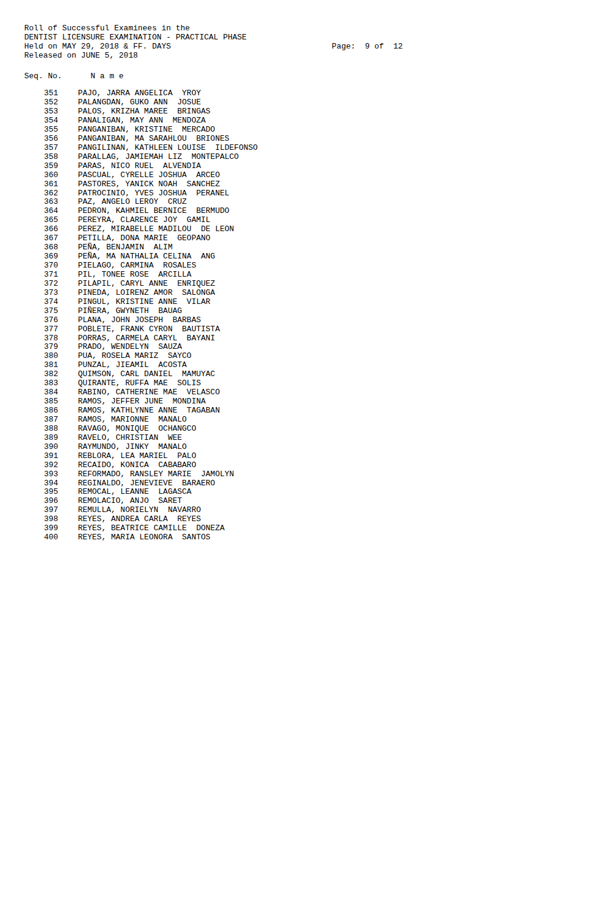Roll of Successful Examinees in the
DENTIST LICENSURE EXAMINATION - PRACTICAL PHASE
Held on MAY 29, 2018 & FF. DAYS Page: 9 of 12
Released on JUNE 5, 2018
Seq. No. N a m e
| 351 | PAJO, JARRA ANGELICA YROY |
| 352 | PALANGDAN, GUKO ANN JOSUE |
| 353 | PALOS, KRIZHA MAREE BRINGAS |
| 354 | PANALIGAN, MAY ANN MENDOZA |
| 355 | PANGANIBAN, KRISTINE MERCADO |
| 356 | PANGANIBAN, MA SARAHLOU BRIONES |
| 357 | PANGILINAN, KATHLEEN LOUISE ILDEFONSO |
| 358 | PARALLAG, JAMIEMAH LIZ MONTEPALCO |
| 359 | PARAS, NICO RUEL ALVENDIA |
| 360 | PASCUAL, CYRELLE JOSHUA ARCEO |
| 361 | PASTORES, YANICK NOAH SANCHEZ |
| 362 | PATROCINIO, YVES JOSHUA PERANEL |
| 363 | PAZ, ANGELO LEROY CRUZ |
| 364 | PEDRON, KAHMIEL BERNICE BERMUDO |
| 365 | PEREYRA, CLARENCE JOY GAMIL |
| 366 | PEREZ, MIRABELLE MADILOU DE LEON |
| 367 | PETILLA, DONA MARIE GEOPANO |
| 368 | PEÑA, BENJAMIN ALIM |
| 369 | PEÑA, MA NATHALIA CELINA ANG |
| 370 | PIELAGO, CARMINA ROSALES |
| 371 | PIL, TONEE ROSE ARCILLA |
| 372 | PILAPIL, CARYL ANNE ENRIQUEZ |
| 373 | PINEDA, LOIRENZ AMOR SALONGA |
| 374 | PINGUL, KRISTINE ANNE VILAR |
| 375 | PIÑERA, GWYNETH BAUAG |
| 376 | PLANA, JOHN JOSEPH BARBAS |
| 377 | POBLETE, FRANK CYRON BAUTISTA |
| 378 | PORRAS, CARMELA CARYL BAYANI |
| 379 | PRADO, WENDELYN SAUZA |
| 380 | PUA, ROSELA MARIZ SAYCO |
| 381 | PUNZAL, JIEAMIL ACOSTA |
| 382 | QUIMSON, CARL DANIEL MAMUYAC |
| 383 | QUIRANTE, RUFFA MAE SOLIS |
| 384 | RABINO, CATHERINE MAE VELASCO |
| 385 | RAMOS, JEFFER JUNE MONDINA |
| 386 | RAMOS, KATHLYNNE ANNE TAGABAN |
| 387 | RAMOS, MARIONNE MANALO |
| 388 | RAVAGO, MONIQUE OCHANGCO |
| 389 | RAVELO, CHRISTIAN WEE |
| 390 | RAYMUNDO, JINKY MANALO |
| 391 | REBLORA, LEA MARIEL PALO |
| 392 | RECAIDO, KONICA CABABARO |
| 393 | REFORMADO, RANSLEY MARIE JAMOLYN |
| 394 | REGINALDO, JENEVIEVE BARAERO |
| 395 | REMOCAL, LEANNE LAGASCA |
| 396 | REMOLACIO, ANJO SARET |
| 397 | REMULLA, NORIELYN NAVARRO |
| 398 | REYES, ANDREA CARLA REYES |
| 399 | REYES, BEATRICE CAMILLE DONEZA |
| 400 | REYES, MARIA LEONORA SANTOS |